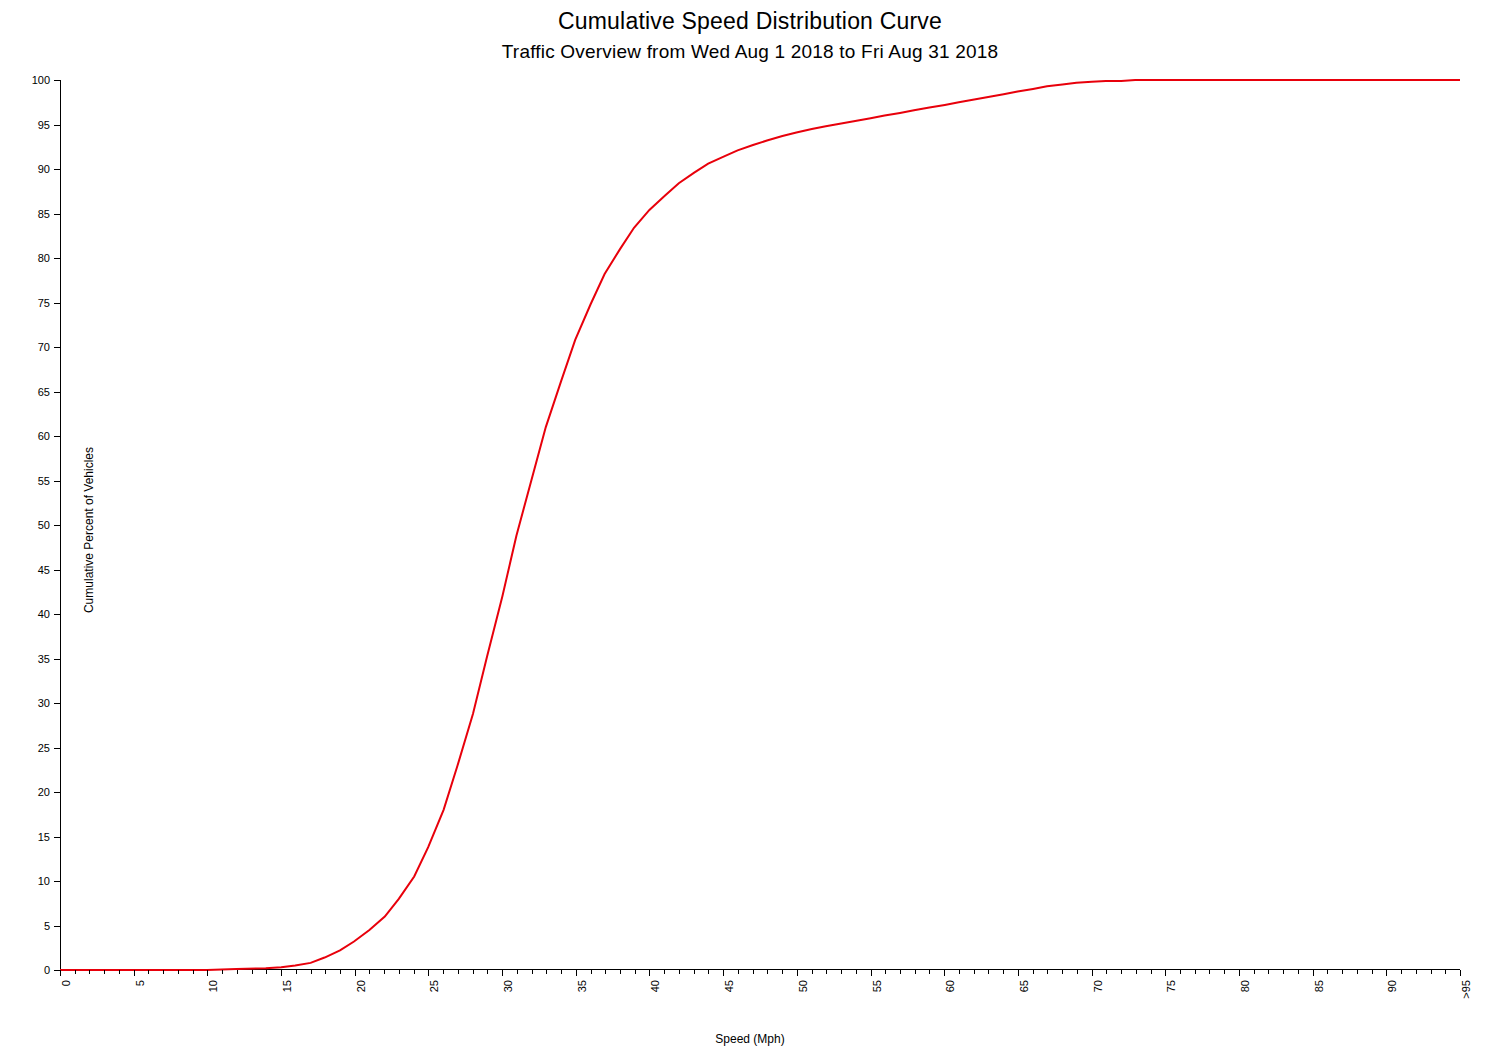Cumulative Speed Distribution Curve
Traffic Overview from Wed Aug 1 2018 to Fri Aug 31 2018
Cumulative Percent of Vehicles
100
95
90
85
80
75
70
65
60
55
50
45
40
35
30
25
20
15
10
5
0
0
5
10
15
20
25
30
35
40
45
50
55
60
65
70
75
80
85
90
>95
Speed (Mph)